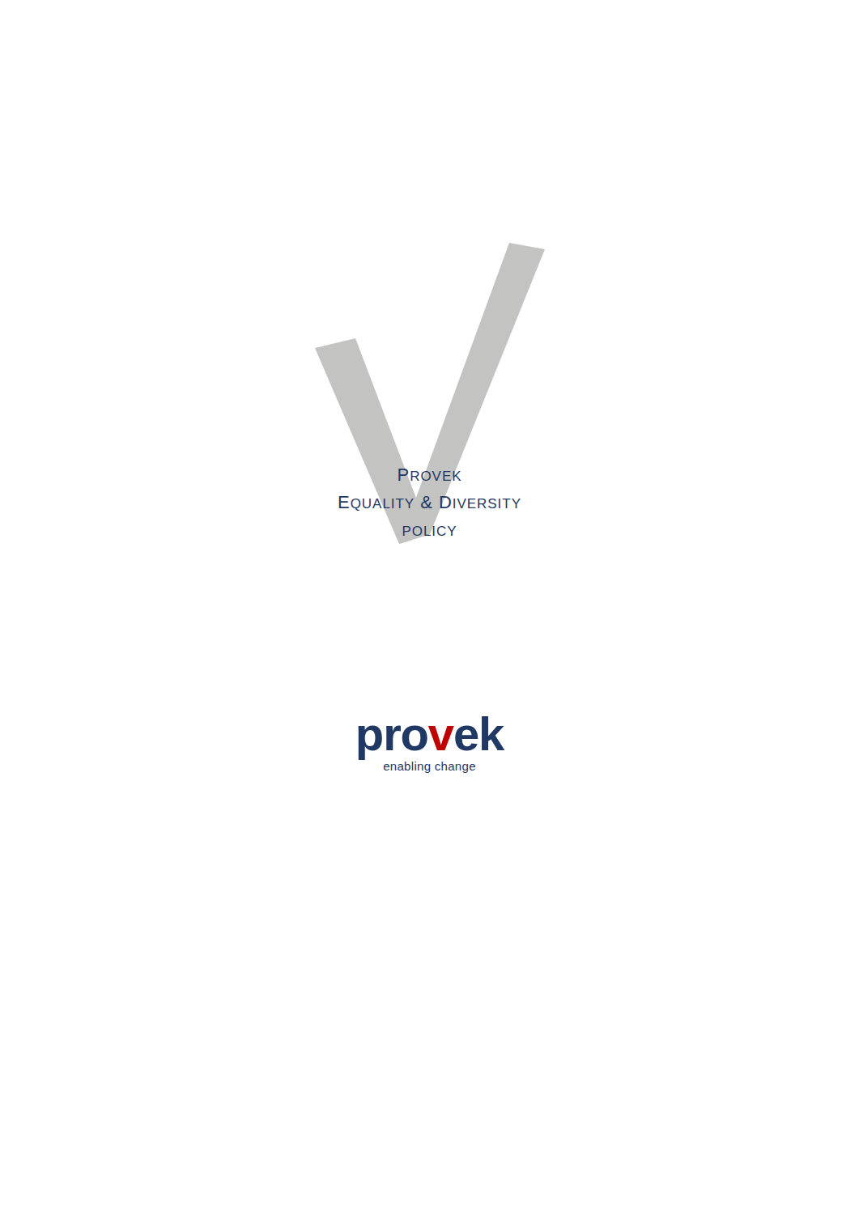Provek Equality & Diversity policy
provek
enabling change